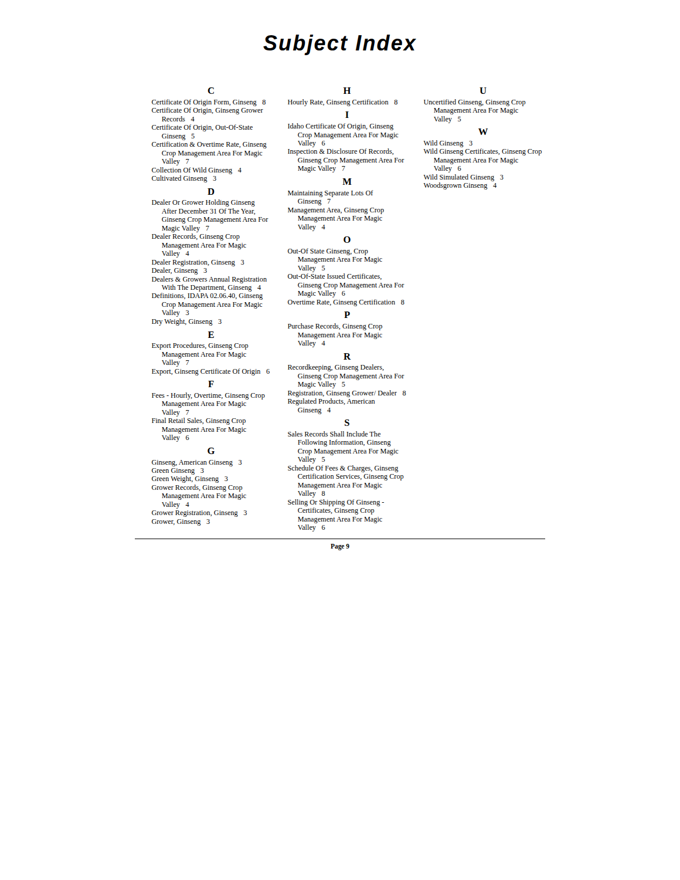Subject Index
C
Certificate Of Origin Form, Ginseng8
Certificate Of Origin, Ginseng Grower Records4
Certificate Of Origin, Out-Of-State Ginseng5
Certification & Overtime Rate, Ginseng Crop Management Area For Magic Valley7
Collection Of Wild Ginseng4
Cultivated Ginseng3
D
Dealer Or Grower Holding Ginseng After December 31 Of The Year, Ginseng Crop Management Area For Magic Valley7
Dealer Records, Ginseng Crop Management Area For Magic Valley4
Dealer Registration, Ginseng3
Dealer, Ginseng3
Dealers & Growers Annual Registration With The Department, Ginseng4
Definitions, IDAPA 02.06.40, Ginseng Crop Management Area For Magic Valley3
Dry Weight, Ginseng3
E
Export Procedures, Ginseng Crop Management Area For Magic Valley7
Export, Ginseng Certificate Of Origin6
F
Fees - Hourly, Overtime, Ginseng Crop Management Area For Magic Valley7
Final Retail Sales, Ginseng Crop Management Area For Magic Valley6
G
Ginseng, American Ginseng3
Green Ginseng3
Green Weight, Ginseng3
Grower Records, Ginseng Crop Management Area For Magic Valley4
Grower Registration, Ginseng3
Grower, Ginseng3
H
Hourly Rate, Ginseng Certification8
I
Idaho Certificate Of Origin, Ginseng Crop Management Area For Magic Valley6
Inspection & Disclosure Of Records, Ginseng Crop Management Area For Magic Valley7
M
Maintaining Separate Lots Of Ginseng7
Management Area, Ginseng Crop Management Area For Magic Valley4
O
Out-Of State Ginseng, Crop Management Area For Magic Valley5
Out-Of-State Issued Certificates, Ginseng Crop Management Area For Magic Valley6
Overtime Rate, Ginseng Certification8
P
Purchase Records, Ginseng Crop Management Area For Magic Valley4
R
Recordkeeping, Ginseng Dealers, Ginseng Crop Management Area For Magic Valley5
Registration, Ginseng Grower/ Dealer8
Regulated Products, American Ginseng4
S
Sales Records Shall Include The Following Information, Ginseng Crop Management Area For Magic Valley5
Schedule Of Fees & Charges, Ginseng Certification Services, Ginseng Crop Management Area For Magic Valley8
Selling Or Shipping Of Ginseng - Certificates, Ginseng Crop Management Area For Magic Valley6
U
Uncertified Ginseng, Ginseng Crop Management Area For Magic Valley5
W
Wild Ginseng3
Wild Ginseng Certificates, Ginseng Crop Management Area For Magic Valley6
Wild Simulated Ginseng3
Woodsgrown Ginseng4
Page 9